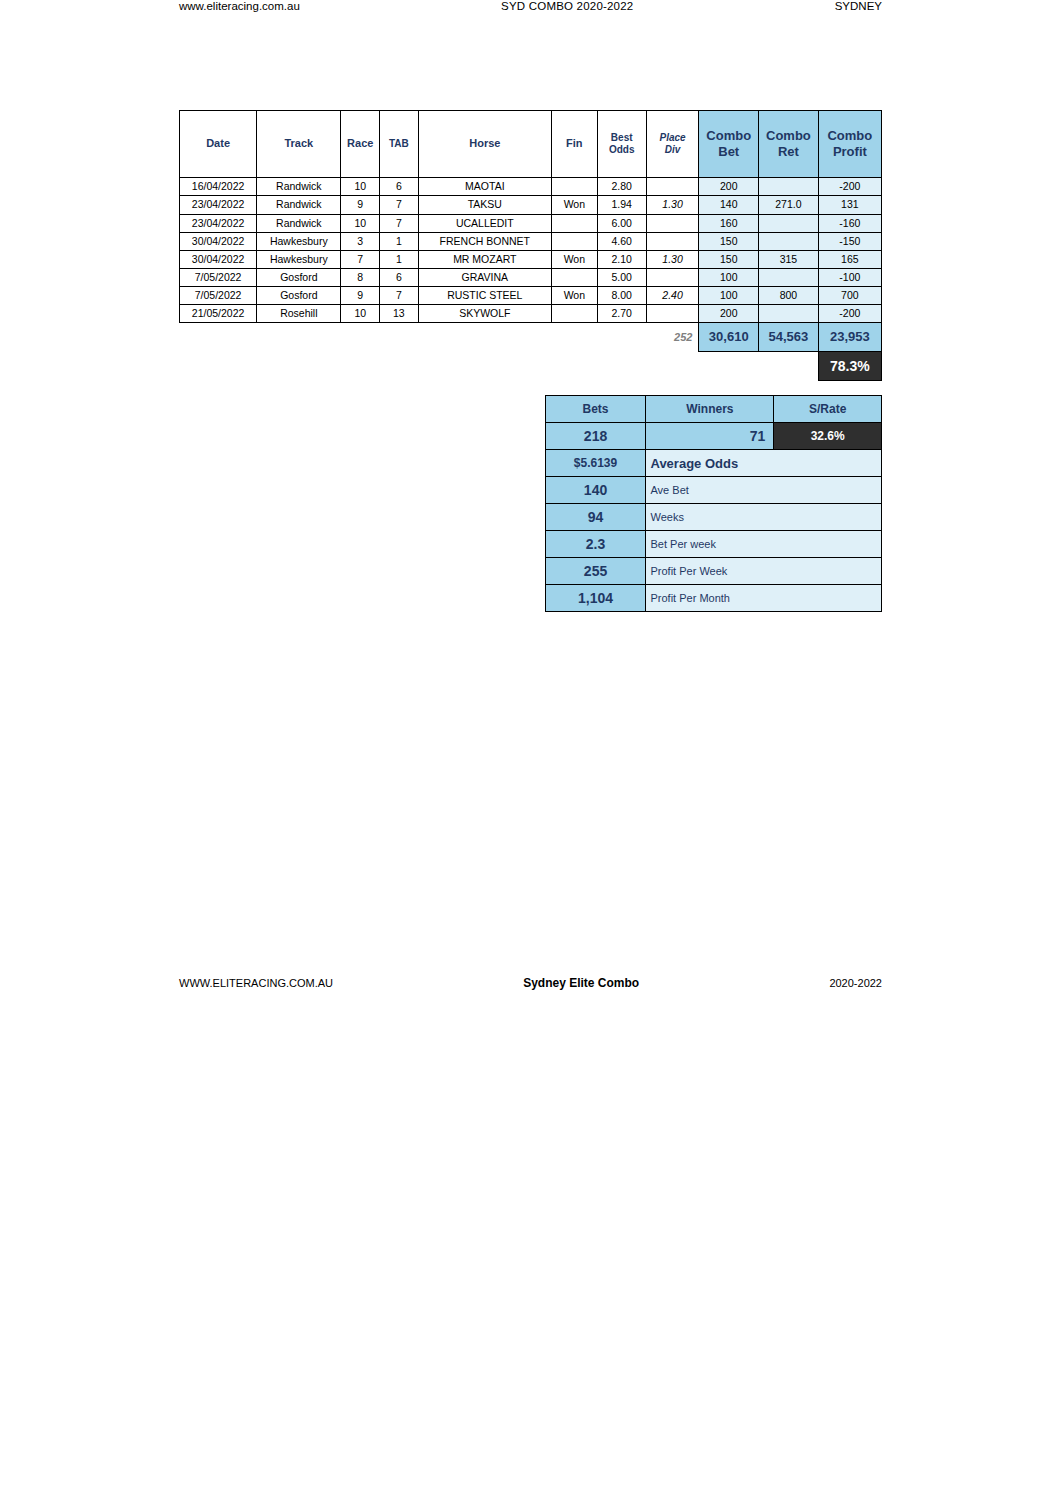www.eliteracing.com.au
SYD COMBO 2020-2022
SYDNEY
| Date | Track | Race | TAB | Horse | Fin | Best Odds | Place Div | Combo Bet | Combo Ret | Combo Profit |
| --- | --- | --- | --- | --- | --- | --- | --- | --- | --- | --- |
| 16/04/2022 | Randwick | 10 | 6 | MAOTAI | | 2.80 | | 200 | | -200 |
| 23/04/2022 | Randwick | 9 | 7 | TAKSU | Won | 1.94 | 1.30 | 140 | 271.0 | 131 |
| 23/04/2022 | Randwick | 10 | 7 | UCALLEDIT | | 6.00 | | 160 | | -160 |
| 30/04/2022 | Hawkesbury | 3 | 1 | FRENCH BONNET | | 4.60 | | 150 | | -150 |
| 30/04/2022 | Hawkesbury | 7 | 1 | MR MOZART | Won | 2.10 | 1.30 | 150 | 315 | 165 |
| 7/05/2022 | Gosford | 8 | 6 | GRAVINA | | 5.00 | | 100 | | -100 |
| 7/05/2022 | Gosford | 9 | 7 | RUSTIC STEEL | Won | 8.00 | 2.40 | 100 | 800 | 700 |
| 21/05/2022 | Rosehill | 10 | 13 | SKYWOLF | | 2.70 | | 200 | | -200 |
| | | | | | | | 252 | 30,610 | 54,563 | 23,953 |
| | | | | | | | | | | 78.3% |
| Bets | Winners | S/Rate |
| --- | --- | --- |
| 218 | 71 | 32.6% |
| $5.6139 | Average Odds |
| 140 | Ave Bet |
| 94 | Weeks |
| 2.3 | Bet Per week |
| 255 | Profit Per Week |
| 1,104 | Profit Per Month |
WWW.ELITERACING.COM.AU
Sydney Elite Combo
2020-2022